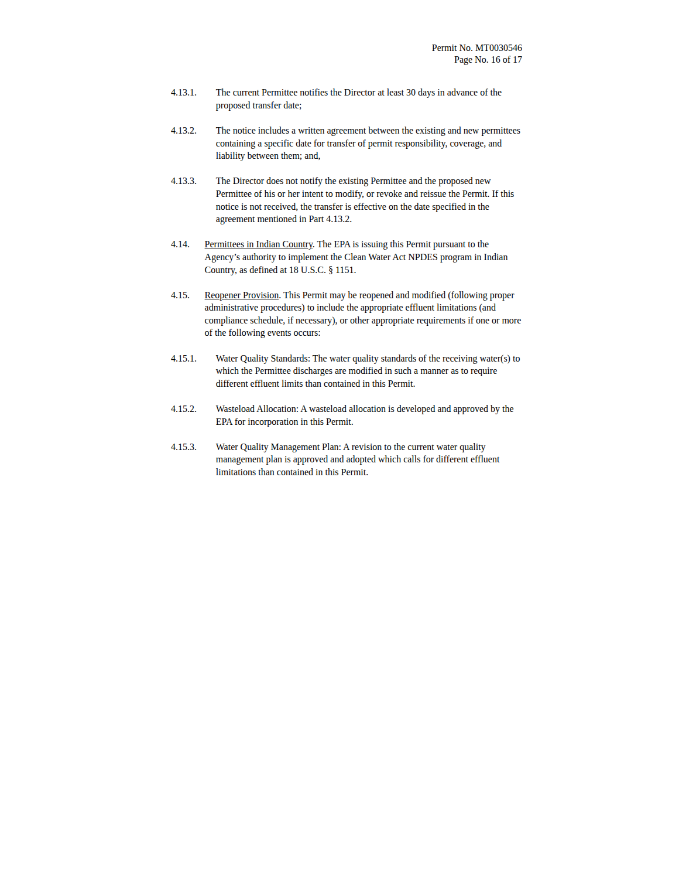Permit No. MT0030546
Page No. 16 of 17
4.13.1.
The current Permittee notifies the Director at least 30 days in advance of the proposed transfer date;
4.13.2.
The notice includes a written agreement between the existing and new permittees containing a specific date for transfer of permit responsibility, coverage, and liability between them; and,
4.13.3.
The Director does not notify the existing Permittee and the proposed new Permittee of his or her intent to modify, or revoke and reissue the Permit. If this notice is not received, the transfer is effective on the date specified in the agreement mentioned in Part 4.13.2.
4.14.
Permittees in Indian Country. The EPA is issuing this Permit pursuant to the Agency’s authority to implement the Clean Water Act NPDES program in Indian Country, as defined at 18 U.S.C. § 1151.
4.15.
Reopener Provision. This Permit may be reopened and modified (following proper administrative procedures) to include the appropriate effluent limitations (and compliance schedule, if necessary), or other appropriate requirements if one or more of the following events occurs:
4.15.1.
Water Quality Standards: The water quality standards of the receiving water(s) to which the Permittee discharges are modified in such a manner as to require different effluent limits than contained in this Permit.
4.15.2.
Wasteload Allocation: A wasteload allocation is developed and approved by the EPA for incorporation in this Permit.
4.15.3.
Water Quality Management Plan: A revision to the current water quality management plan is approved and adopted which calls for different effluent limitations than contained in this Permit.